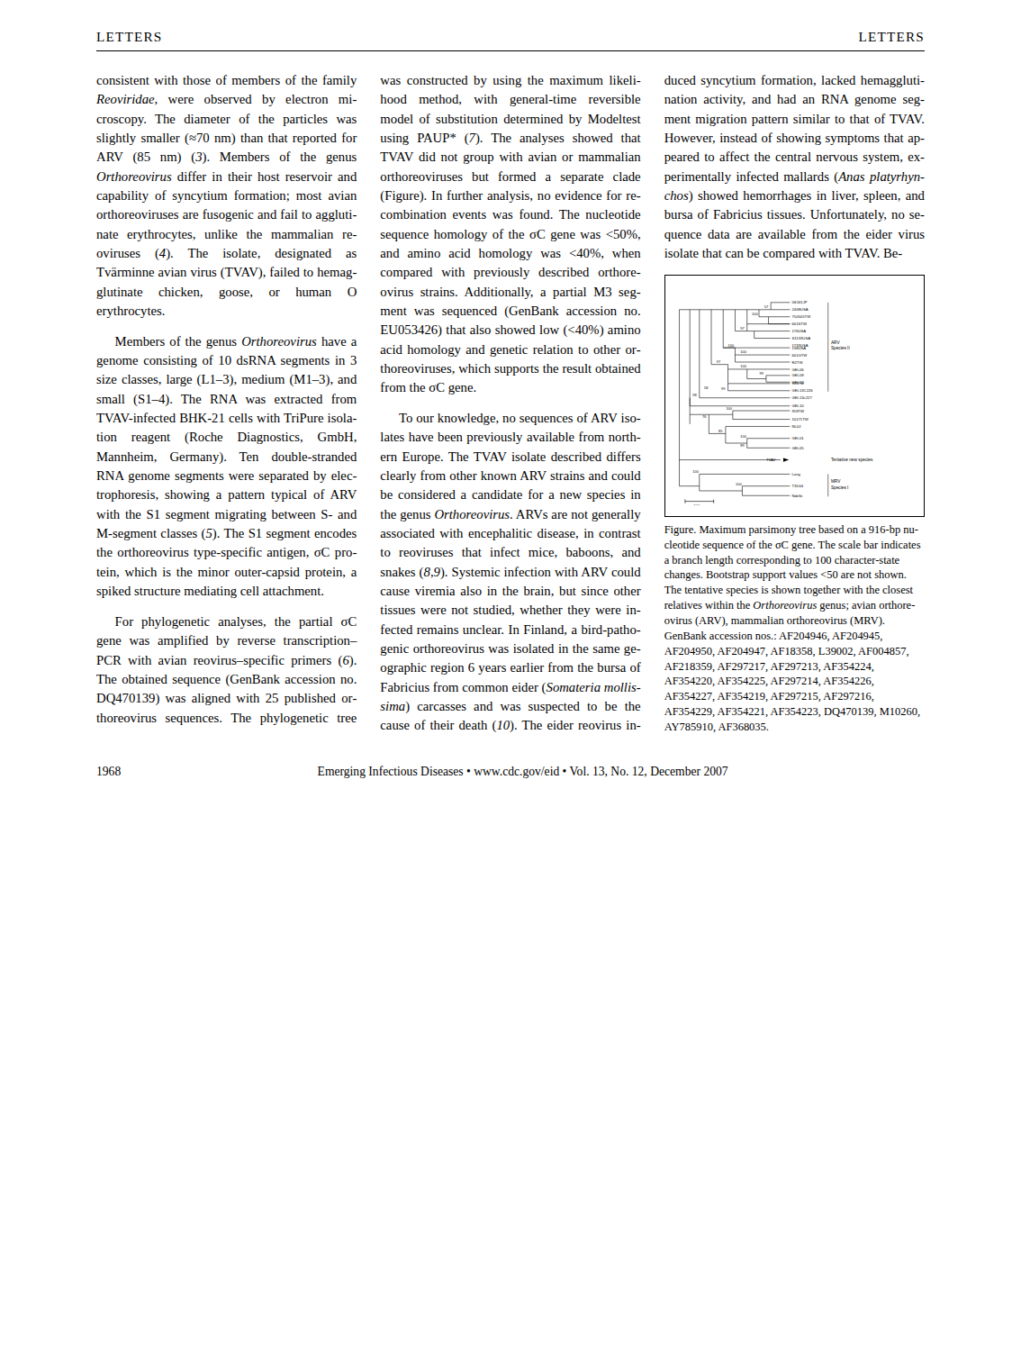LETTERS LETTERS
consistent with those of members of the family Reoviridae, were observed by electron microscopy. The diameter of the particles was slightly smaller (≈70 nm) than that reported for ARV (85 nm) (3). Members of the genus Orthoreovirus differ in their host reservoir and capability of syncytium formation; most avian orthoreoviruses are fusogenic and fail to agglutinate erythrocytes, unlike the mammalian reoviruses (4). The isolate, designated as Tvärminne avian virus (TVAV), failed to hemagglutinate chicken, goose, or human O erythrocytes.
Members of the genus Orthoreovirus have a genome consisting of 10 dsRNA segments in 3 size classes, large (L1–3), medium (M1–3), and small (S1–4). The RNA was extracted from TVAV-infected BHK-21 cells with TriPure isolation reagent (Roche Diagnostics, GmbH, Mannheim, Germany). Ten double-stranded RNA genome segments were separated by electrophoresis, showing a pattern typical of ARV with the S1 segment migrating between S- and M-segment classes (5). The S1 segment encodes the orthoreovirus type-specific antigen, σC protein, which is the minor outer-capsid protein, a spiked structure mediating cell attachment.
For phylogenetic analyses, the partial σC gene was amplified by reverse transcription–PCR with avian reovirus–specific primers (6). The obtained sequence (GenBank accession no. DQ470139) was aligned with 25 published orthoreovirus sequences. The phylogenetic tree was constructed by using the maximum likelihood method, with general-time reversible model of substitution determined by Modeltest using PAUP* (7). The analyses showed that TVAV did not group with avian or mammalian orthoreoviruses but formed a separate clade (Figure). In further analysis, no evidence for recombination events was found. The nucleotide sequence homology of the σC gene was <50%, and amino acid homology was <40%, when compared with previously described orthoreovirus strains. Additionally, a partial M3 segment was sequenced (GenBank accession no. EU053426) that also showed low (<40%) amino acid homology and genetic relation to other orthoreoviruses, which supports the result obtained from the σC gene.
To our knowledge, no sequences of ARV isolates have been previously available from northern Europe. The TVAV isolate described differs clearly from other known ARV strains and could be considered a candidate for a new species in the genus Orthoreovirus. ARVs are not generally associated with encephalitic disease, in contrast to reoviruses that infect mice, baboons, and snakes (8,9). Systemic infection with ARV could cause viremia also in the brain, but since other tissues were not studied, whether they were infected remains unclear. In Finland, a bird-pathogenic orthoreovirus was isolated in the same geographic region 6 years earlier from the bursa of Fabricius from common eider (Somateria mollissima) carcasses and was suspected to be the cause of their death (10). The eider reovirus induced syncytium formation, lacked hemagglutination activity, and had an RNA genome segment migration pattern similar to that of TVAV. However, instead of showing symptoms that appeared to affect the central nervous system, experimentally infected mallards (Anas platyrhynchos) showed hemorrhages in liver, spleen, and bursa of Fabricius tissues. Unfortunately, no sequence data are available from the eider virus isolate that can be compared with TVAV. Be-
57 100 97 100 100 97 100 99 58 99 98 100 76 85 100 89 100 100 0S161JP 2408USA 750505TW 601STW 176USA S1133USA 1733USA 138USA 601GTW R2TW GEL06 GEL09 GEL12 916TW GEL13C226 GEL13c227 GEL10 918TW 10171TW NL02 GEL01 GEL05 TVAV Lang T3D04 Ndelle ARV Species II Tentative new species MRV Species I 100
Figure. Maximum parsimony tree based on a 916-bp nucleotide sequence of the σC gene. The scale bar indicates a branch length corresponding to 100 character-state changes. Bootstrap support values <50 are not shown. The tentative species is shown together with the closest relatives within the Orthoreovirus genus; avian orthoreovirus (ARV), mammalian orthoreovirus (MRV). GenBank accession nos.: AF204946, AF204945, AF204950, AF204947, AF18358, L39002, AF004857, AF218359, AF297217, AF297213, AF354224, AF354220, AF354225, AF297214, AF354226, AF354227, AF354219, AF297215, AF297216, AF354229, AF354221, AF354223, DQ470139, M10260, AY785910, AF368035.
1968 Emerging Infectious Diseases • www.cdc.gov/eid • Vol. 13, No. 12, December 2007